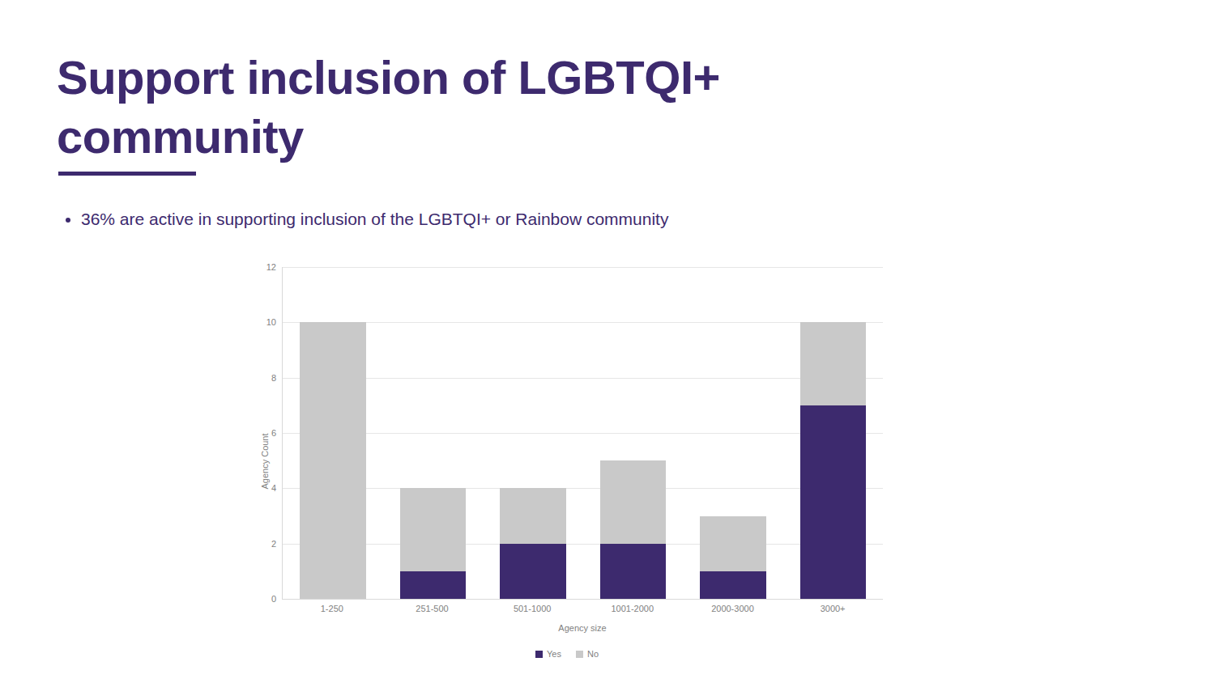Support inclusion of LGBTQI+ community
36% are active in supporting inclusion of the LGBTQI+ or Rainbow community
Agency Count
12
10
8
6
4
2
0
1-250 251-500 501-1000 1001-2000 2000-3000 3000+
Agency size
Yes No